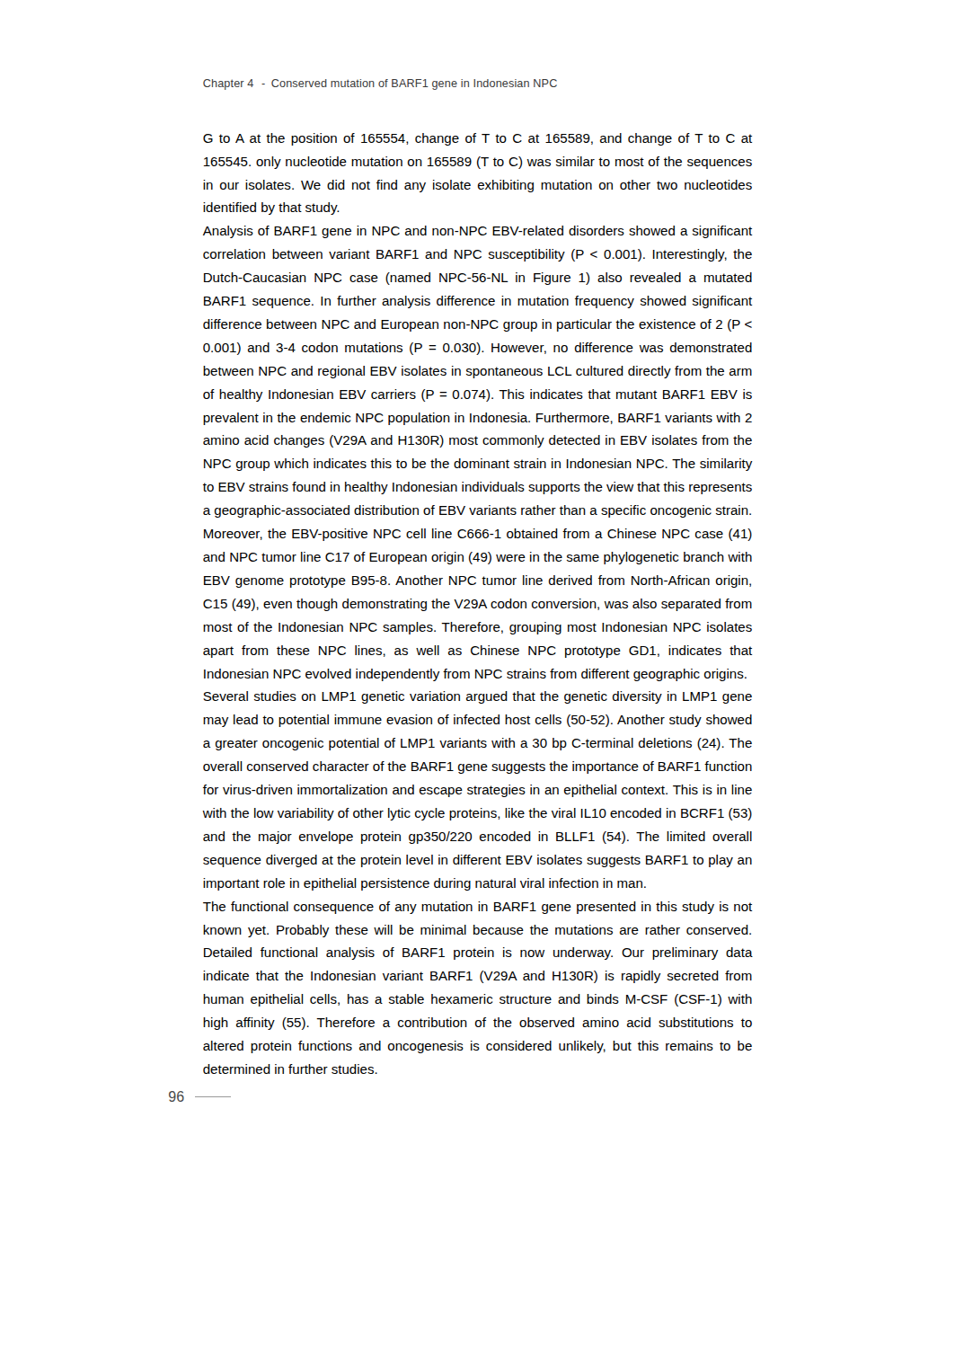Chapter 4-Conserved mutation of BARF1 gene in Indonesian NPC
G to A at the position of 165554, change of T to C at 165589, and change of T to C at 165545. only nucleotide mutation on 165589 (T to C) was similar to most of the sequences in our isolates. We did not find any isolate exhibiting mutation on other two nucleotides identified by that study.
Analysis of BARF1 gene in NPC and non-NPC EBV-related disorders showed a significant correlation between variant BARF1 and NPC susceptibility (P < 0.001). Interestingly, the Dutch-Caucasian NPC case (named NPC-56-NL in Figure 1) also revealed a mutated BARF1 sequence. In further analysis difference in mutation frequency showed significant difference between NPC and European non-NPC group in particular the existence of 2 (P < 0.001) and 3-4 codon mutations (P = 0.030). However, no difference was demonstrated between NPC and regional EBV isolates in spontaneous LCL cultured directly from the arm of healthy Indonesian EBV carriers (P = 0.074). This indicates that mutant BARF1 EBV is prevalent in the endemic NPC population in Indonesia. Furthermore, BARF1 variants with 2 amino acid changes (V29A and H130R) most commonly detected in EBV isolates from the NPC group which indicates this to be the dominant strain in Indonesian NPC. The similarity to EBV strains found in healthy Indonesian individuals supports the view that this represents a geographic-associated distribution of EBV variants rather than a specific oncogenic strain. Moreover, the EBV-positive NPC cell line C666-1 obtained from a Chinese NPC case (41) and NPC tumor line C17 of European origin (49) were in the same phylogenetic branch with EBV genome prototype B95-8. Another NPC tumor line derived from North-African origin, C15 (49), even though demonstrating the V29A codon conversion, was also separated from most of the Indonesian NPC samples. Therefore, grouping most Indonesian NPC isolates apart from these NPC lines, as well as Chinese NPC prototype GD1, indicates that Indonesian NPC evolved independently from NPC strains from different geographic origins.
Several studies on LMP1 genetic variation argued that the genetic diversity in LMP1 gene may lead to potential immune evasion of infected host cells (50-52). Another study showed a greater oncogenic potential of LMP1 variants with a 30 bp C-terminal deletions (24). The overall conserved character of the BARF1 gene suggests the importance of BARF1 function for virus-driven immortalization and escape strategies in an epithelial context. This is in line with the low variability of other lytic cycle proteins, like the viral IL10 encoded in BCRF1 (53) and the major envelope protein gp350/220 encoded in BLLF1 (54). The limited overall sequence diverged at the protein level in different EBV isolates suggests BARF1 to play an important role in epithelial persistence during natural viral infection in man.
The functional consequence of any mutation in BARF1 gene presented in this study is not known yet. Probably these will be minimal because the mutations are rather conserved. Detailed functional analysis of BARF1 protein is now underway. Our preliminary data indicate that the Indonesian variant BARF1 (V29A and H130R) is rapidly secreted from human epithelial cells, has a stable hexameric structure and binds M-CSF (CSF-1) with high affinity (55). Therefore a contribution of the observed amino acid substitutions to altered protein functions and oncogenesis is considered unlikely, but this remains to be determined in further studies.
96